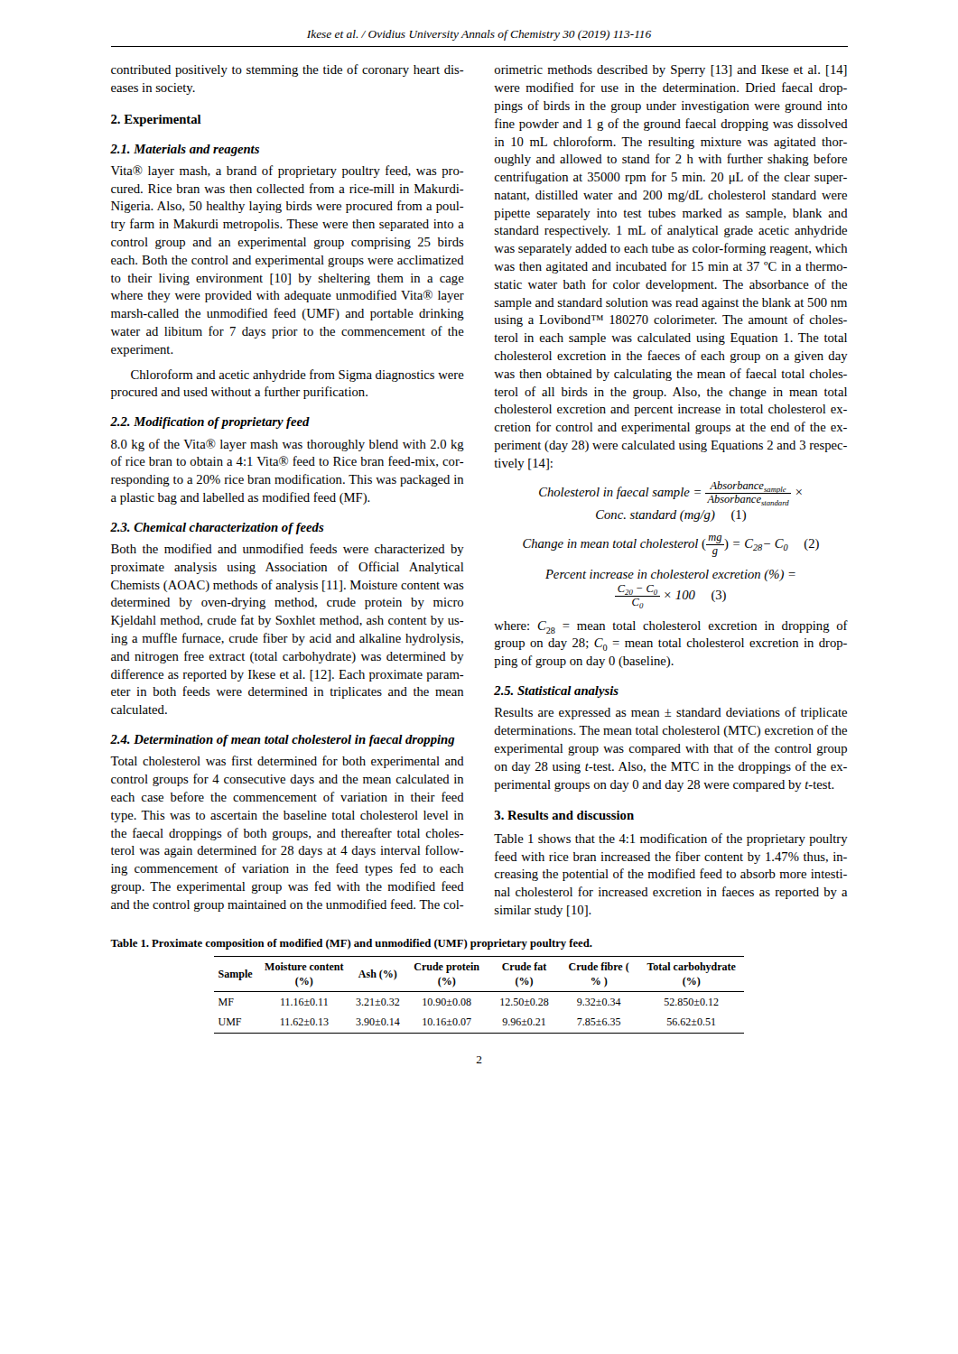Ikese et al. / Ovidius University Annals of Chemistry 30 (2019) 113-116
contributed positively to stemming the tide of coronary heart diseases in society.
2. Experimental
2.1. Materials and reagents
Vita® layer mash, a brand of proprietary poultry feed, was procured. Rice bran was then collected from a rice-mill in Makurdi-Nigeria. Also, 50 healthy laying birds were procured from a poultry farm in Makurdi metropolis. These were then separated into a control group and an experimental group comprising 25 birds each. Both the control and experimental groups were acclimatized to their living environment [10] by sheltering them in a cage where they were provided with adequate unmodified Vita® layer marsh-called the unmodified feed (UMF) and portable drinking water ad libitum for 7 days prior to the commencement of the experiment.
Chloroform and acetic anhydride from Sigma diagnostics were procured and used without a further purification.
2.2. Modification of proprietary feed
8.0 kg of the Vita® layer mash was thoroughly blend with 2.0 kg of rice bran to obtain a 4:1 Vita® feed to Rice bran feed-mix, corresponding to a 20% rice bran modification. This was packaged in a plastic bag and labelled as modified feed (MF).
2.3. Chemical characterization of feeds
Both the modified and unmodified feeds were characterized by proximate analysis using Association of Official Analytical Chemists (AOAC) methods of analysis [11]. Moisture content was determined by oven-drying method, crude protein by micro Kjeldahl method, crude fat by Soxhlet method, ash content by using a muffle furnace, crude fiber by acid and alkaline hydrolysis, and nitrogen free extract (total carbohydrate) was determined by difference as reported by Ikese et al. [12]. Each proximate parameter in both feeds were determined in triplicates and the mean calculated.
2.4. Determination of mean total cholesterol in faecal dropping
Total cholesterol was first determined for both experimental and control groups for 4 consecutive days and the mean calculated in each case before the commencement of variation in their feed type. This was to ascertain the baseline total cholesterol level in the faecal droppings of both groups, and thereafter total cholesterol was again determined for 28 days at 4 days interval following commencement of variation in the feed types fed to each group. The experimental group was fed with the modified feed and the control group maintained on the unmodified feed. The colorimetric methods described by Sperry [13] and Ikese et al. [14] were modified for use in the determination. Dried faecal droppings of birds in the group under investigation were ground into fine powder and 1 g of the ground faecal dropping was dissolved in 10 mL chloroform. The resulting mixture was agitated thoroughly and allowed to stand for 2 h with further shaking before centrifugation at 35000 rpm for 5 min. 20 μL of the clear supernatant, distilled water and 200 mg/dL cholesterol standard were pipette separately into test tubes marked as sample, blank and standard respectively. 1 mL of analytical grade acetic anhydride was separately added to each tube as color-forming reagent, which was then agitated and incubated for 15 min at 37 ºC in a thermostatic water bath for color development. The absorbance of the sample and standard solution was read against the blank at 500 nm using a Lovibond™ 180270 colorimeter. The amount of cholesterol in each sample was calculated using Equation 1. The total cholesterol excretion in the faeces of each group on a given day was then obtained by calculating the mean of faecal total cholesterol of all birds in the group. Also, the change in mean total cholesterol excretion and percent increase in total cholesterol excretion for control and experimental groups at the end of the experiment (day 28) were calculated using Equations 2 and 3 respectively [14]:
Cholesterol in faecal sample = Absorbancesample Absorbancestandard ×
Conc. standard (mg/g)(1)
Change in mean total cholesterol (mg g) = C28− C0(2)
Percent increase in cholesterol excretion (%) =
C20 − C0 C0 × 100(3)
where: C28 = mean total cholesterol excretion in dropping of group on day 28; C0 = mean total cholesterol excretion in dropping of group on day 0 (baseline).
2.5. Statistical analysis
Results are expressed as mean ± standard deviations of triplicate determinations. The mean total cholesterol (MTC) excretion of the experimental group was compared with that of the control group on day 28 using t-test. Also, the MTC in the droppings of the experimental groups on day 0 and day 28 were compared by t-test.
3. Results and discussion
Table 1 shows that the 4:1 modification of the proprietary poultry feed with rice bran increased the fiber content by 1.47% thus, increasing the potential of the modified feed to absorb more intestinal cholesterol for increased excretion in faeces as reported by a similar study [10].
Table 1. Proximate composition of modified (MF) and unmodified (UMF) proprietary poultry feed.
| Sample | Moisture content (%) | Ash (%) | Crude protein (%) | Crude fat (%) | Crude fibre ( % ) | Total carbohydrate (%) |
| --- | --- | --- | --- | --- | --- | --- |
| MF | 11.16±0.11 | 3.21±0.32 | 10.90±0.08 | 12.50±0.28 | 9.32±0.34 | 52.850±0.12 |
| UMF | 11.62±0.13 | 3.90±0.14 | 10.16±0.07 | 9.96±0.21 | 7.85±6.35 | 56.62±0.51 |
2